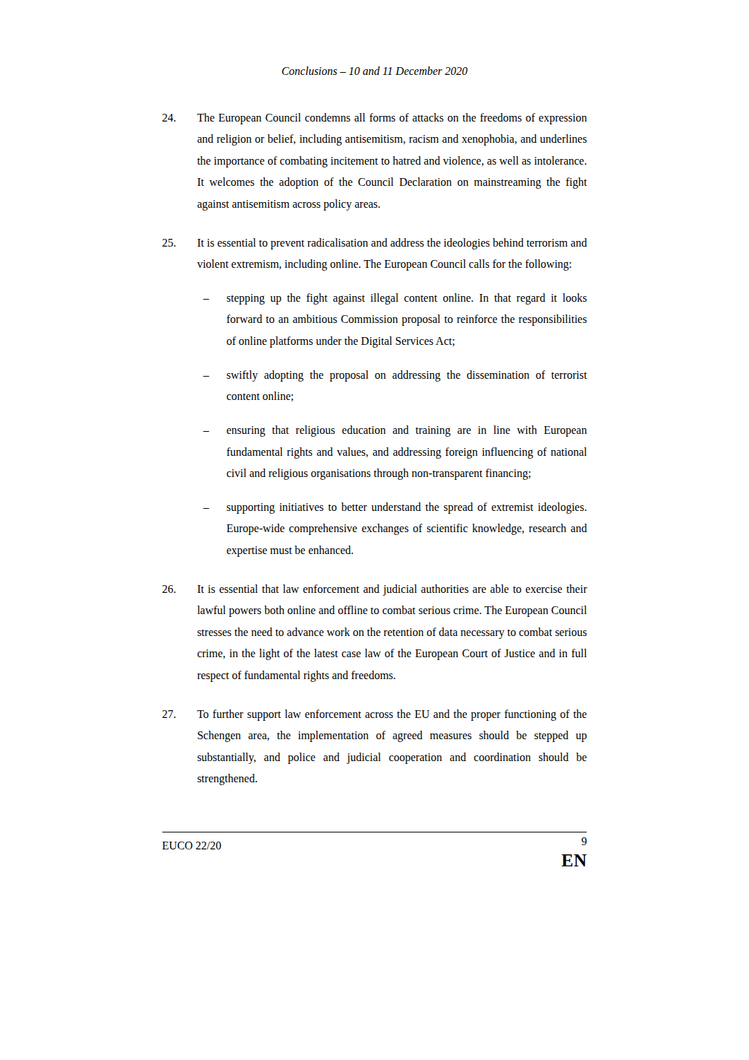Conclusions – 10 and 11 December 2020
The European Council condemns all forms of attacks on the freedoms of expression and religion or belief, including antisemitism, racism and xenophobia, and underlines the importance of combating incitement to hatred and violence, as well as intolerance. It welcomes the adoption of the Council Declaration on mainstreaming the fight against antisemitism across policy areas.
It is essential to prevent radicalisation and address the ideologies behind terrorism and violent extremism, including online. The European Council calls for the following:
stepping up the fight against illegal content online. In that regard it looks forward to an ambitious Commission proposal to reinforce the responsibilities of online platforms under the Digital Services Act;
swiftly adopting the proposal on addressing the dissemination of terrorist content online;
ensuring that religious education and training are in line with European fundamental rights and values, and addressing foreign influencing of national civil and religious organisations through non-transparent financing;
supporting initiatives to better understand the spread of extremist ideologies. Europe-wide comprehensive exchanges of scientific knowledge, research and expertise must be enhanced.
It is essential that law enforcement and judicial authorities are able to exercise their lawful powers both online and offline to combat serious crime. The European Council stresses the need to advance work on the retention of data necessary to combat serious crime, in the light of the latest case law of the European Court of Justice and in full respect of fundamental rights and freedoms.
To further support law enforcement across the EU and the proper functioning of the Schengen area, the implementation of agreed measures should be stepped up substantially, and police and judicial cooperation and coordination should be strengthened.
EUCO 22/20
9 EN